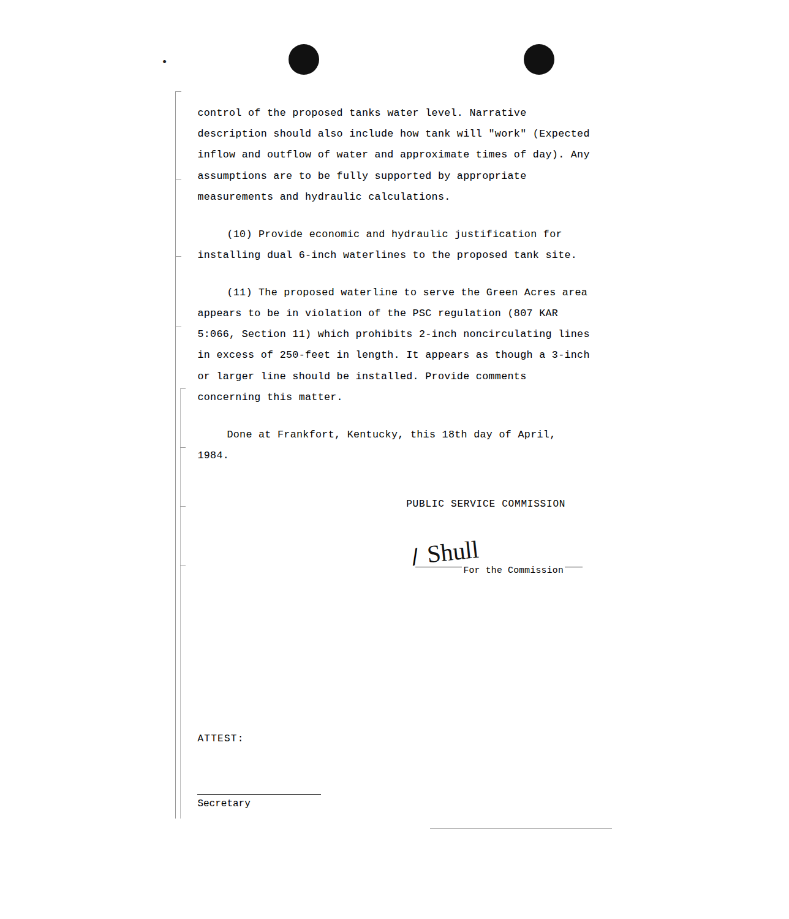•
control of the proposed tanks water level. Narrative description should also include how tank will "work" (Expected inflow and outflow of water and approximate times of day). Any assumptions are to be fully supported by appropriate measurements and hydraulic calculations.
(10) Provide economic and hydraulic justification for installing dual 6-inch waterlines to the proposed tank site.
(11) The proposed waterline to serve the Green Acres area appears to be in violation of the PSC regulation (807 KAR 5:066, Section 11) which prohibits 2-inch noncirculating lines in excess of 250-feet in length. It appears as though a 3-inch or larger line should be installed. Provide comments concerning this matter.
Done at Frankfort, Kentucky, this 18th day of April, 1984.
PUBLIC SERVICE COMMISSION
Shull
/
For the Commission
ATTEST:
Secretary